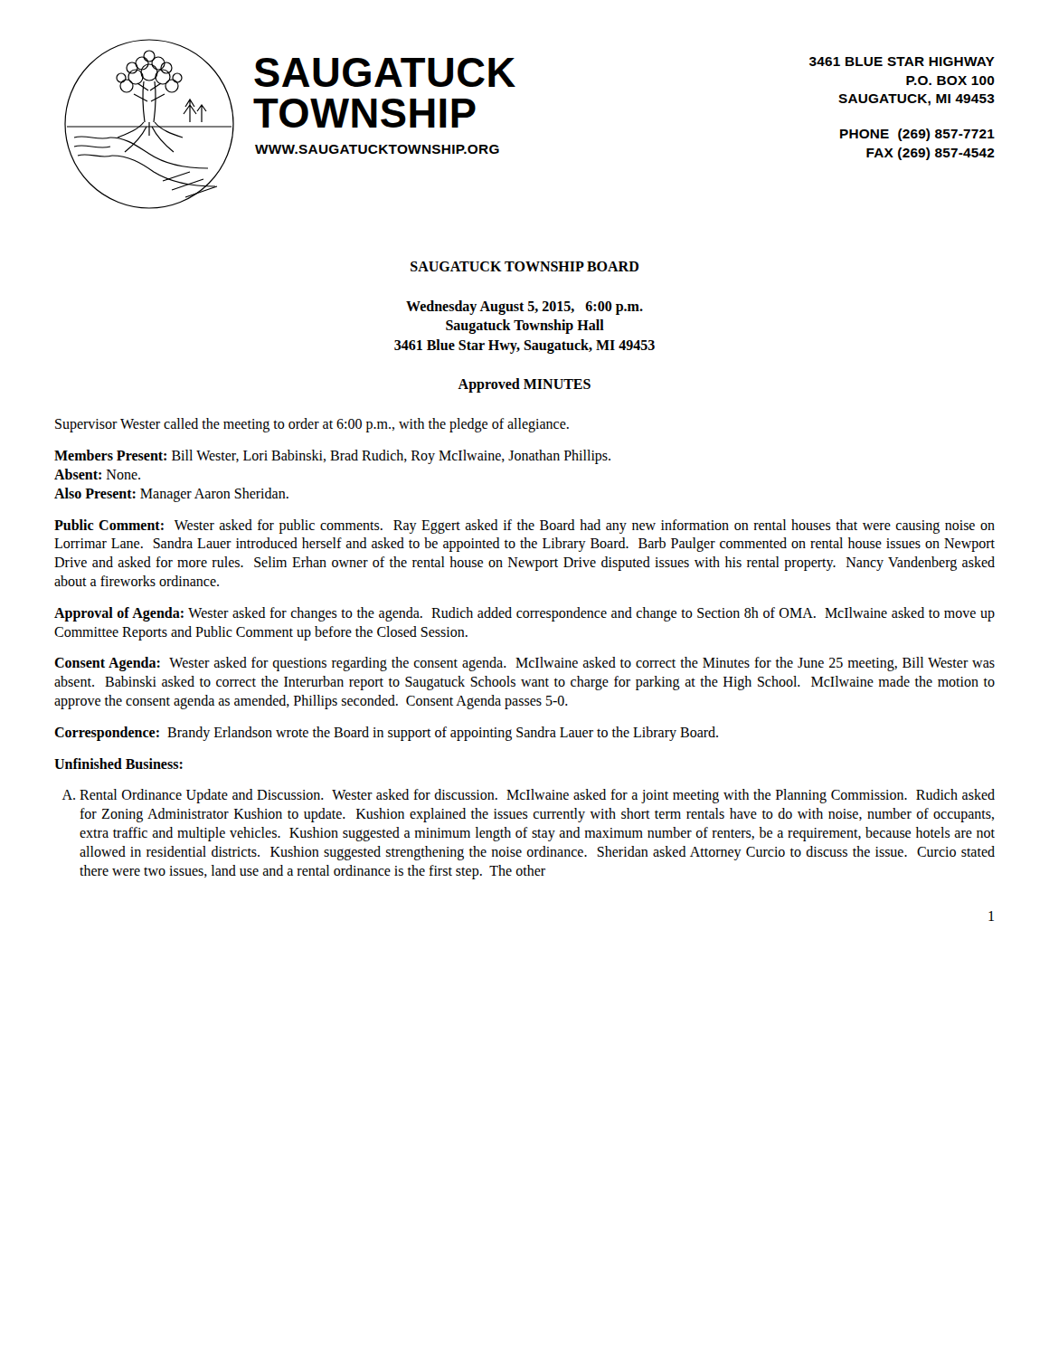SAUGATUCK
TOWNSHIP
WWW.SAUGATUCKTOWNSHIP.ORG
3461 BLUE STAR HIGHWAY
P.O. BOX 100
SAUGATUCK, MI 49453 PHONE (269) 857-7721
FAX (269) 857-4542
SAUGATUCK TOWNSHIP BOARD
Wednesday August 5, 2015, 6:00 p.m.
Saugatuck Township Hall
3461 Blue Star Hwy, Saugatuck, MI 49453
Approved MINUTES
Supervisor Wester called the meeting to order at 6:00 p.m., with the pledge of allegiance.
Members Present: Bill Wester, Lori Babinski, Brad Rudich, Roy McIlwaine, Jonathan Phillips.
Absent: None.
Also Present: Manager Aaron Sheridan.
Public Comment: Wester asked for public comments. Ray Eggert asked if the Board had any new information on rental houses that were causing noise on Lorrimar Lane. Sandra Lauer introduced herself and asked to be appointed to the Library Board. Barb Paulger commented on rental house issues on Newport Drive and asked for more rules. Selim Erhan owner of the rental house on Newport Drive disputed issues with his rental property. Nancy Vandenberg asked about a fireworks ordinance.
Approval of Agenda: Wester asked for changes to the agenda. Rudich added correspondence and change to Section 8h of OMA. McIlwaine asked to move up Committee Reports and Public Comment up before the Closed Session.
Consent Agenda: Wester asked for questions regarding the consent agenda. McIlwaine asked to correct the Minutes for the June 25 meeting, Bill Wester was absent. Babinski asked to correct the Interurban report to Saugatuck Schools want to charge for parking at the High School. McIlwaine made the motion to approve the consent agenda as amended, Phillips seconded. Consent Agenda passes 5-0.
Correspondence: Brandy Erlandson wrote the Board in support of appointing Sandra Lauer to the Library Board.
Unfinished Business:
Rental Ordinance Update and Discussion. Wester asked for discussion. McIlwaine asked for a joint meeting with the Planning Commission. Rudich asked for Zoning Administrator Kushion to update. Kushion explained the issues currently with short term rentals have to do with noise, number of occupants, extra traffic and multiple vehicles. Kushion suggested a minimum length of stay and maximum number of renters, be a requirement, because hotels are not allowed in residential districts. Kushion suggested strengthening the noise ordinance. Sheridan asked Attorney Curcio to discuss the issue. Curcio stated there were two issues, land use and a rental ordinance is the first step. The other
1